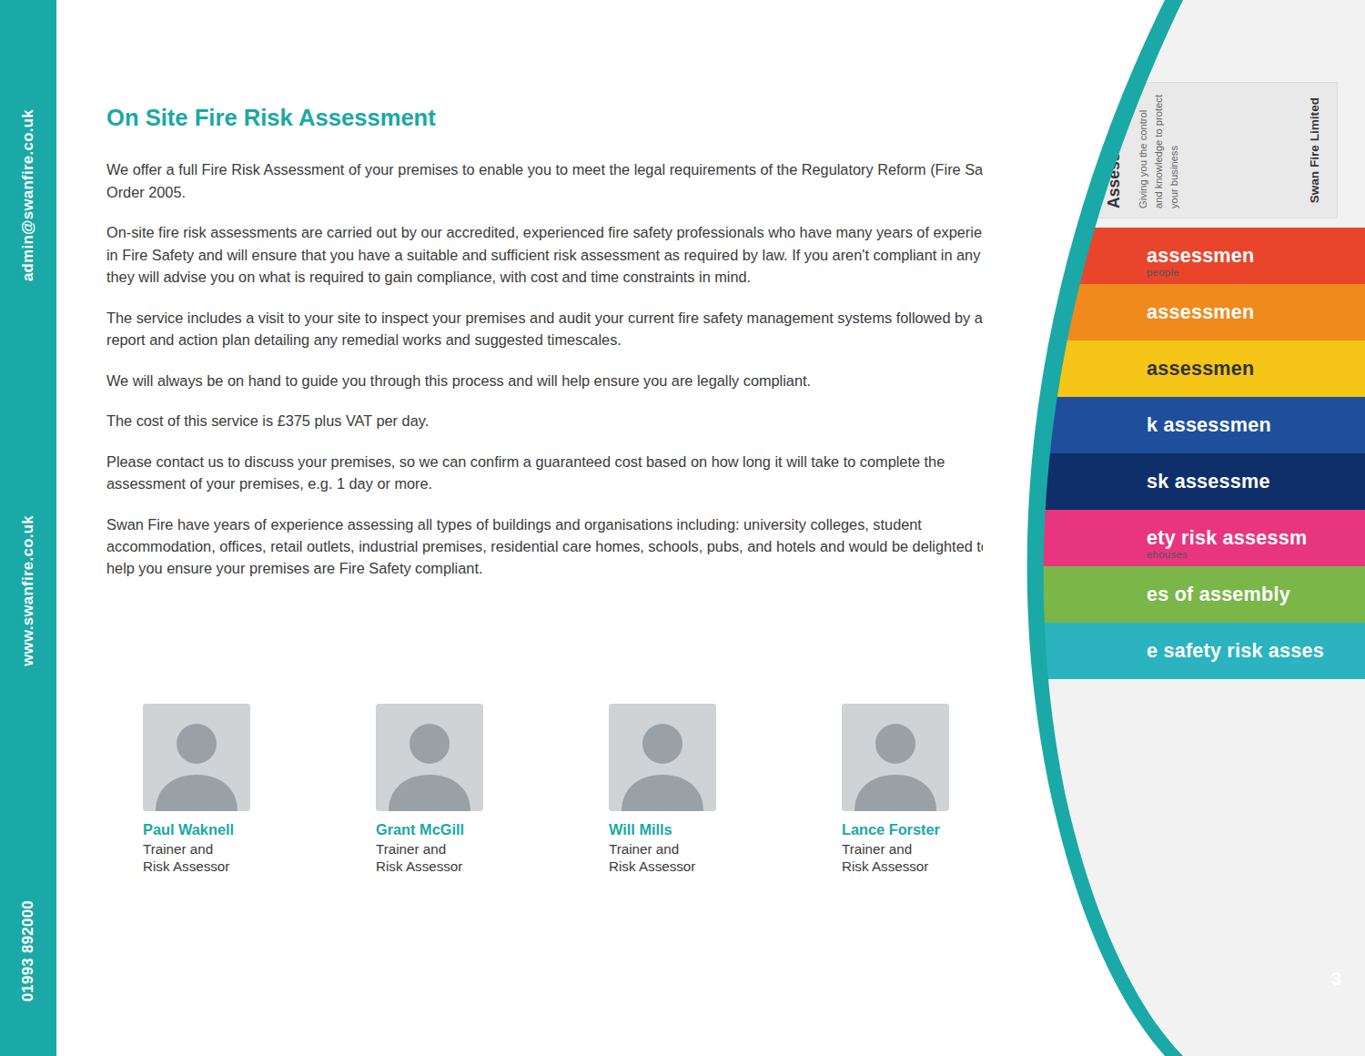admin@swanfire.co.uk www.swanfire.co.uk 01993 892000
On Site Fire Risk Assessment
We offer a full Fire Risk Assessment of your premises to enable you to meet the legal requirements of the Regulatory Reform (Fire Safety) Order 2005.
On-site fire risk assessments are carried out by our accredited, experienced fire safety professionals who have many years of experience in Fire Safety and will ensure that you have a suitable and sufficient risk assessment as required by law. If you aren't compliant in any way, they will advise you on what is required to gain compliance, with cost and time constraints in mind.
The service includes a visit to your site to inspect your premises and audit your current fire safety management systems followed by a full report and action plan detailing any remedial works and suggested timescales.
We will always be on hand to guide you through this process and will help ensure you are legally compliant.
The cost of this service is £375 plus VAT per day.
Please contact us to discuss your premises, so we can confirm a guaranteed cost based on how long it will take to complete the assessment of your premises, e.g. 1 day or more.
Swan Fire have years of experience assessing all types of buildings and organisations including: university colleges, student accommodation, offices, retail outlets, industrial premises, residential care homes, schools, pubs, and hotels and would be delighted to help you ensure your premises are Fire Safety compliant.
Paul Waknell
Trainer and
Risk Assessor
Grant McGill
Trainer and
Risk Assessor
Will Mills
Trainer and
Risk Assessor
Lance Forster
Trainer and
Risk Assessor
Bob Swanton
Fire Risk
Assessment Auditor
Fire Risk Assessment Giving you the control and knowledge to protect your business Swan Fire Limited
assessmenpeople
assessmen
assessmen
k assessmen
sk assessme
ety risk assessmehouses
es of assembly
e safety risk asses
3